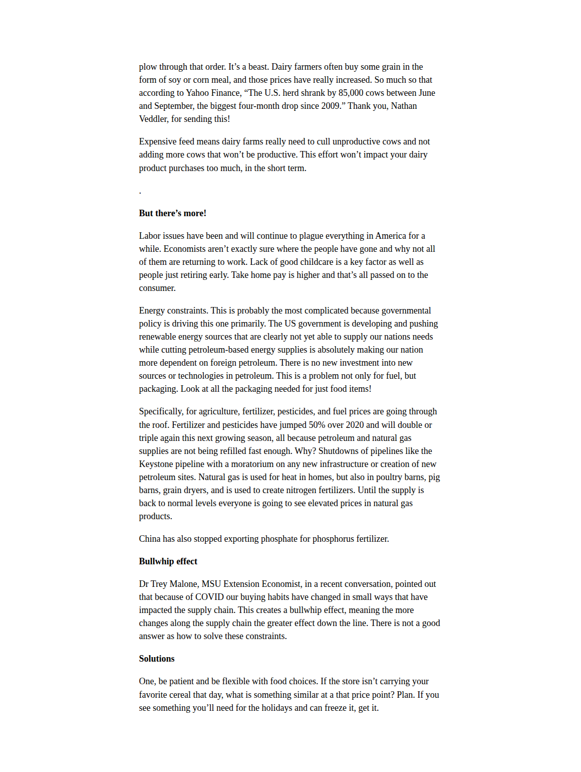plow through that order. It’s a beast. Dairy farmers often buy some grain in the form of soy or corn meal, and those prices have really increased. So much so that according to Yahoo Finance, “The U.S. herd shrank by 85,000 cows between June and September, the biggest four-month drop since 2009.” Thank you, Nathan Veddler, for sending this!
Expensive feed means dairy farms really need to cull unproductive cows and not adding more cows that won’t be productive. This effort won’t impact your dairy product purchases too much, in the short term.
.
But there’s more!
Labor issues have been and will continue to plague everything in America for a while. Economists aren’t exactly sure where the people have gone and why not all of them are returning to work. Lack of good childcare is a key factor as well as people just retiring early. Take home pay is higher and that’s all passed on to the consumer.
Energy constraints. This is probably the most complicated because governmental policy is driving this one primarily. The US government is developing and pushing renewable energy sources that are clearly not yet able to supply our nations needs while cutting petroleum-based energy supplies is absolutely making our nation more dependent on foreign petroleum. There is no new investment into new sources or technologies in petroleum. This is a problem not only for fuel, but packaging. Look at all the packaging needed for just food items!
Specifically, for agriculture, fertilizer, pesticides, and fuel prices are going through the roof. Fertilizer and pesticides have jumped 50% over 2020 and will double or triple again this next growing season, all because petroleum and natural gas supplies are not being refilled fast enough. Why? Shutdowns of pipelines like the Keystone pipeline with a moratorium on any new infrastructure or creation of new petroleum sites. Natural gas is used for heat in homes, but also in poultry barns, pig barns, grain dryers, and is used to create nitrogen fertilizers. Until the supply is back to normal levels everyone is going to see elevated prices in natural gas products.
China has also stopped exporting phosphate for phosphorus fertilizer.
Bullwhip effect
Dr Trey Malone, MSU Extension Economist, in a recent conversation, pointed out that because of COVID our buying habits have changed in small ways that have impacted the supply chain. This creates a bullwhip effect, meaning the more changes along the supply chain the greater effect down the line. There is not a good answer as how to solve these constraints.
Solutions
One, be patient and be flexible with food choices. If the store isn’t carrying your favorite cereal that day, what is something similar at a that price point? Plan. If you see something you’ll need for the holidays and can freeze it, get it.